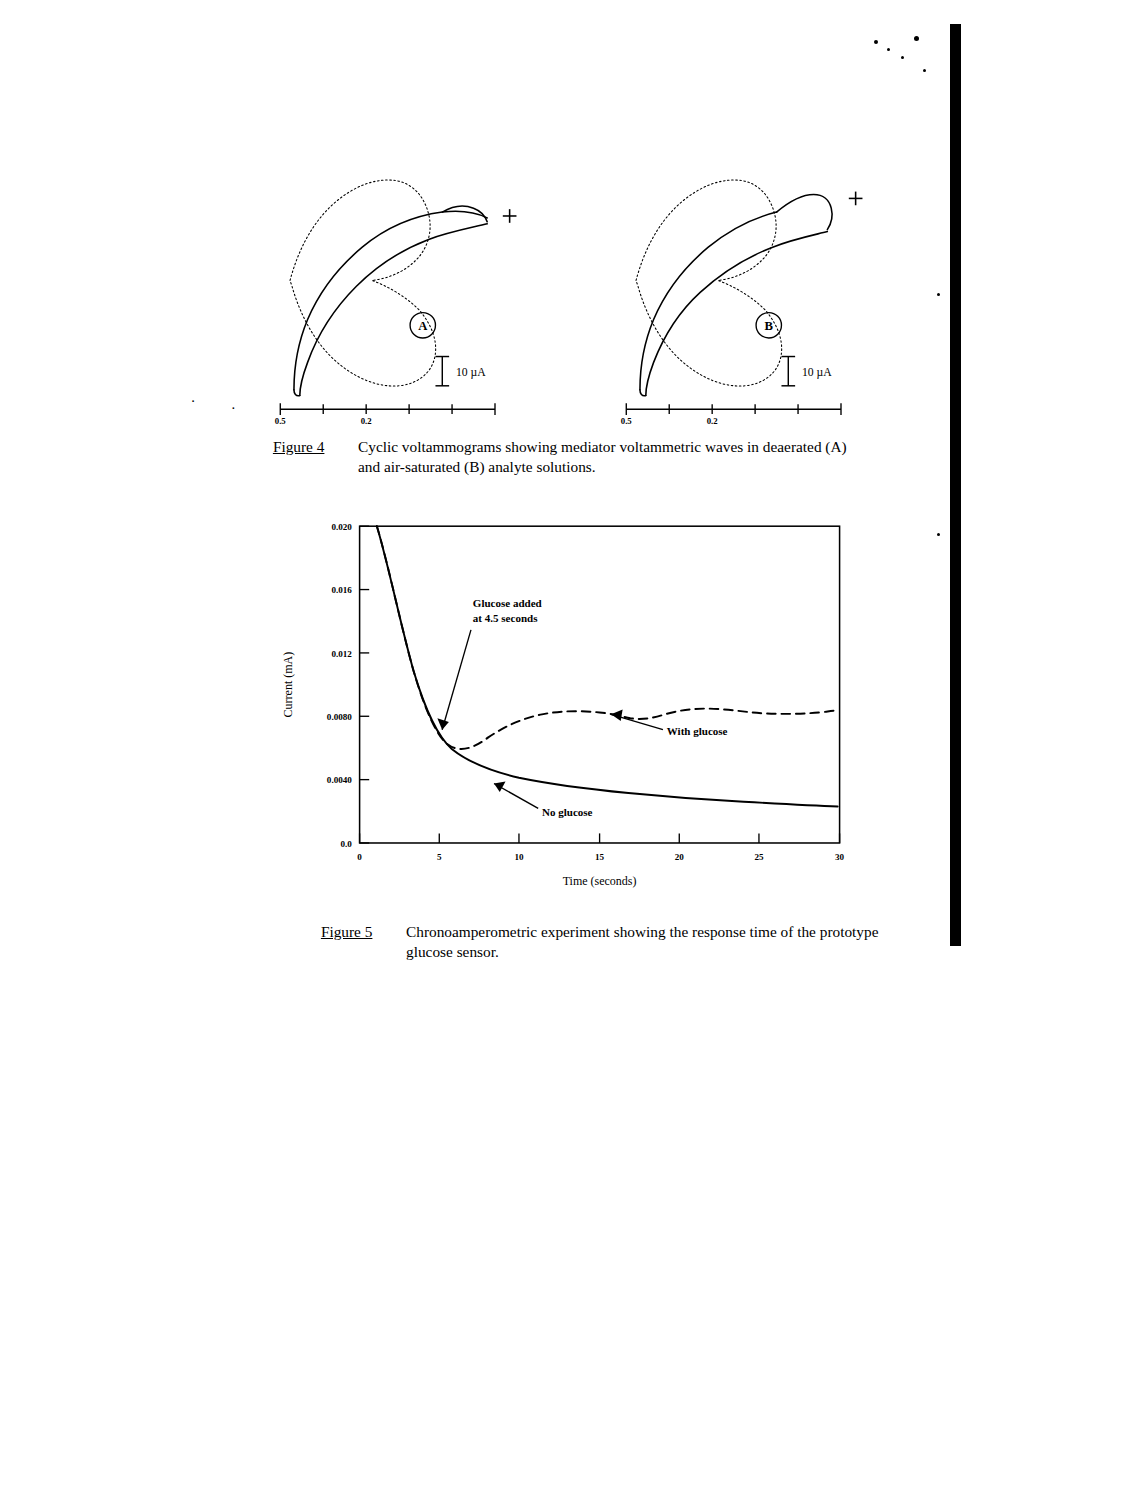. .
A 10 µA 0.5 0.2 E(V) vs. Ag/AgCl
B 10 µA 0.5 0.2 E(V) vs. Ag/AgCl
Figure 4 Cyclic voltammograms showing mediator voltammetric waves in deaerated (A) and air-saturated (B) analyte solutions.
0.020 0.016 0.012 0.0080 0.0040 0.0 Current (mA) 0 5 10 15 20 25 30 Time (seconds) Glucose added at 4.5 seconds With glucose No glucose
Figure 5 Chronoamperometric experiment showing the response time of the prototype glucose sensor.